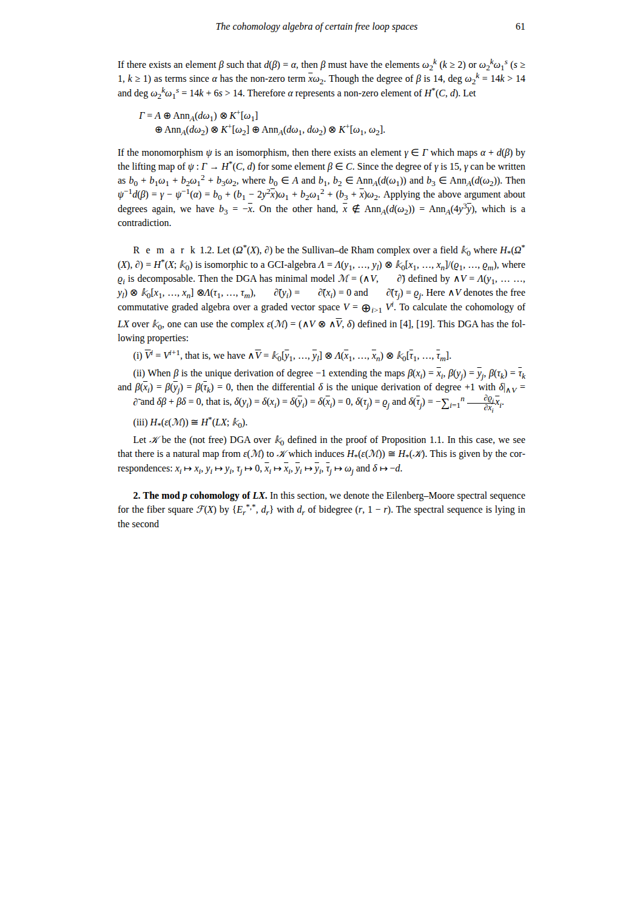The cohomology algebra of certain free loop spaces 61
If there exists an element β such that d(β) = α, then β must have the elements ω2k (k ≥ 2) or ω2kω1s (s ≥ 1, k ≥ 1) as terms since α has the non-zero term xω2. Though the degree of β is 14, deg ω2k = 14k > 14 and deg ω2kω1s = 14k + 6s > 14. Therefore α represents a non-zero element of H*(C, d). Let
Γ = A ⊕ AnnA(dω1) ⊗ K+[ω1] ⊕ AnnA(dω2) ⊗ K+[ω2] ⊕ AnnA(dω1, dω2) ⊗ K+[ω1, ω2].
If the monomorphism ψ is an isomorphism, then there exists an element γ ∈ Γ which maps α + d(β) by the lifting map of ψ : Γ → H*(C, d) for some element β ∈ C. Since the degree of γ is 15, γ can be written as b0 + b1ω1 + b2ω12 + b3ω2, where b0 ∈ A and b1, b2 ∈ AnnA(d(ω1)) and b3 ∈ AnnA(d(ω2)). Then ψ−1d(β) = γ − ψ−1(α) = b0 + (b1 − 2y2x)ω1 + b2ω12 + (b3 + x)ω2. Applying the above argument about degrees again, we have b3 = −x. On the other hand, x ∉ AnnA(d(ω2)) = AnnA(4y3y), which is a contradiction.
R e m a r k 1.2. Let (Ω*(X), ∂) be the Sullivan–de Rham complex over a field 𝕜0 where H*(Ω*(X), ∂) = H*(X; 𝕜0) is isomorphic to a GCI-algebra Λ = Λ(y1, …, yl) ⊗ 𝕜0[x1, …, xn]/(ϱ1, …, ϱm), where ϱi is decomposable. Then the DGA has minimal model ℳ = (∧V, ∂̃) defined by ∧V = Λ(y1, … …, yl) ⊗ 𝕜0[x1, …, xn] ⊗Λ(τ1, …, τm), ∂̃(yi) = ∂̃(xi) = 0 and ∂̃(τj) = ϱj. Here ∧V denotes the free commutative graded algebra over a graded vector space V = ⊕i>1 Vi. To calculate the cohomology of LX over 𝕜0, one can use the complex ε(ℳ) = (∧V ⊗ ∧V, δ) defined in [4], [19]. This DGA has the following properties:
(i) Vi = Vi+1, that is, we have ∧V = 𝕜0[y1, …, yl] ⊗ Λ(x1, …, xn) ⊗ 𝕜0[τ1, …, τm].
(ii) When β is the unique derivation of degree −1 extending the maps β(xi) = xi, β(yj) = yj, β(τk) = τk and β(xi) = β(yj) = β(τk) = 0, then the differential δ is the unique derivation of degree +1 with δ|∧V = ∂̃ and δβ + βδ = 0, that is, δ(yi) = δ(xi) = δ(yi) = δ(xi) = 0, δ(τj) = ϱj and δ(τj) = −∑i=1n ∂ϱj∂xi xi.
(iii) H*(ε(ℳ)) ≅ H*(LX; 𝕜0).
Let 𝒦 be the (not free) DGA over 𝕜0 defined in the proof of Proposition 1.1. In this case, we see that there is a natural map from ε(ℳ) to 𝒦 which induces H*(ε(ℳ)) ≅ H*(𝒦). This is given by the correspondences: xi ↦ xi, yi ↦ yi, τj ↦ 0, xi ↦ xi, yi ↦ yi, τj ↦ ωj and δ ↦ −d.
2. The mod p cohomology of LX. In this section, we denote the Eilenberg–Moore spectral sequence for the fiber square ℱ(X) by {Er*,*, dr} with dr of bidegree (r, 1 − r). The spectral sequence is lying in the second